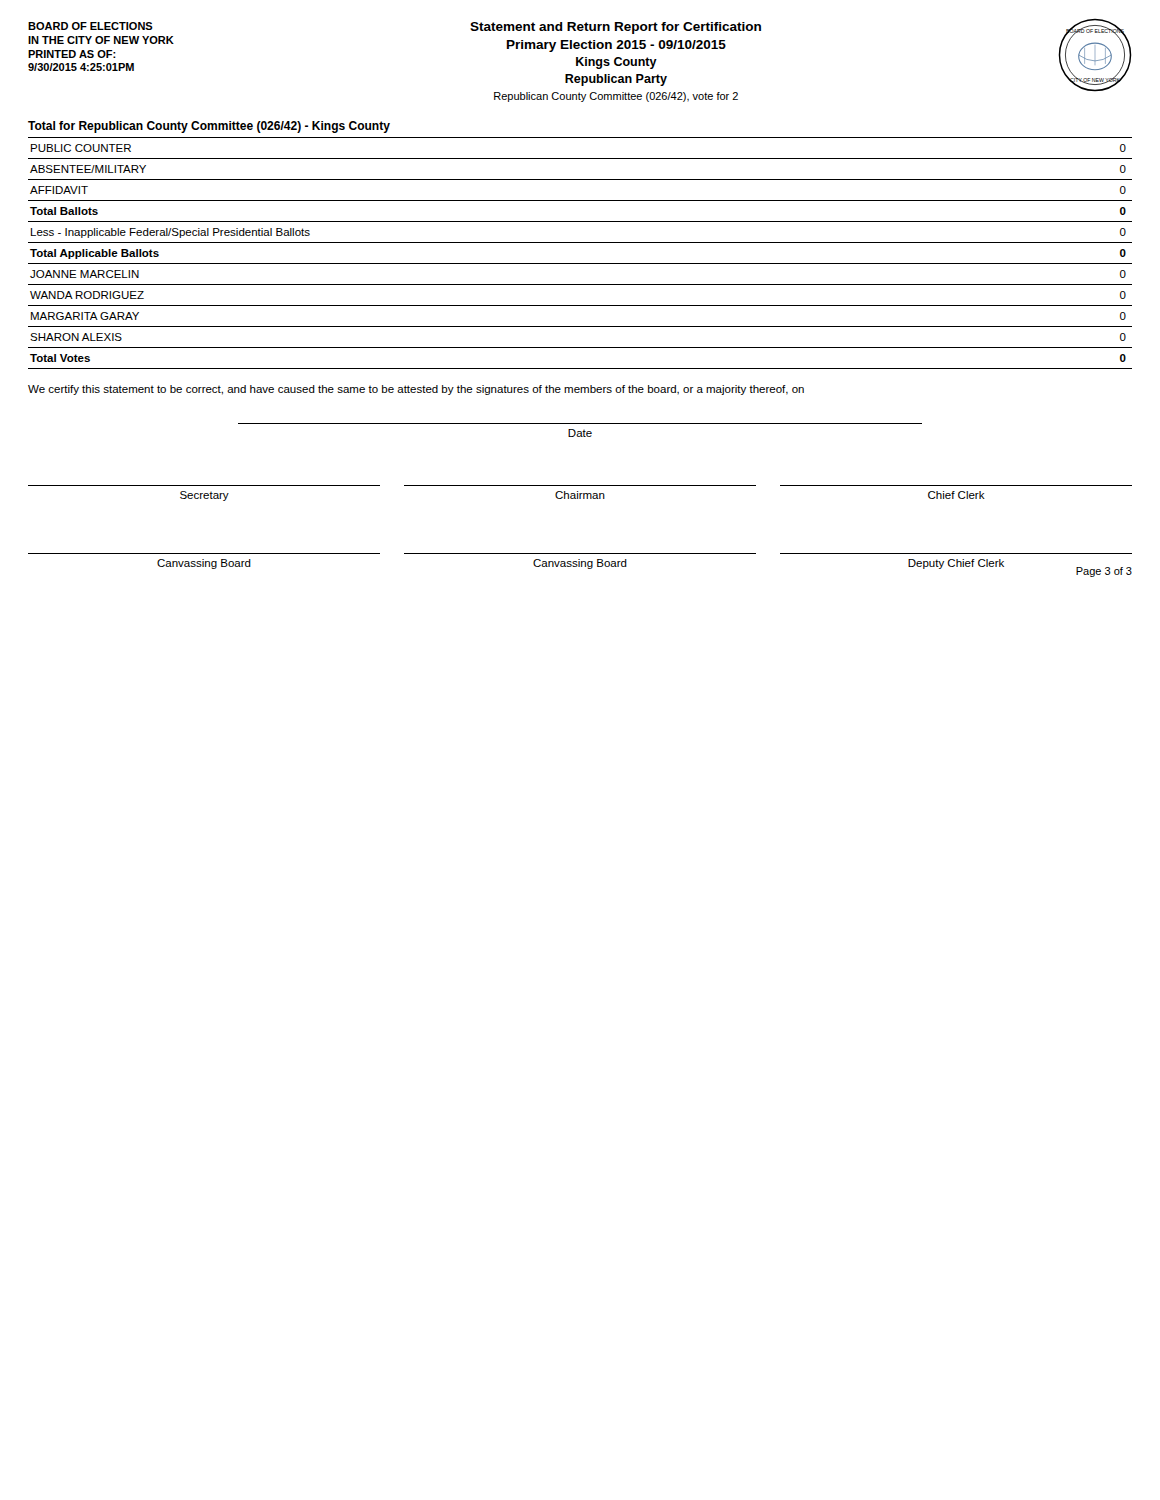BOARD OF ELECTIONS
IN THE CITY OF NEW YORK
PRINTED AS OF:
9/30/2015 4:25:01PM
Statement and Return Report for Certification
Primary Election 2015 - 09/10/2015
Kings County
Republican Party
Republican County Committee (026/42), vote for 2
Total for Republican County Committee (026/42) - Kings County
| PUBLIC COUNTER | 0 |
| ABSENTEE/MILITARY | 0 |
| AFFIDAVIT | 0 |
| Total Ballots | 0 |
| Less - Inapplicable Federal/Special Presidential Ballots | 0 |
| Total Applicable Ballots | 0 |
| JOANNE MARCELIN | 0 |
| WANDA RODRIGUEZ | 0 |
| MARGARITA GARAY | 0 |
| SHARON ALEXIS | 0 |
| Total Votes | 0 |
We certify this statement to be correct, and have caused the same to be attested by the signatures of the members of the board, or a majority thereof, on
Date
Secretary
Chairman
Chief Clerk
Canvassing Board
Canvassing Board
Deputy Chief Clerk
Page 3 of 3